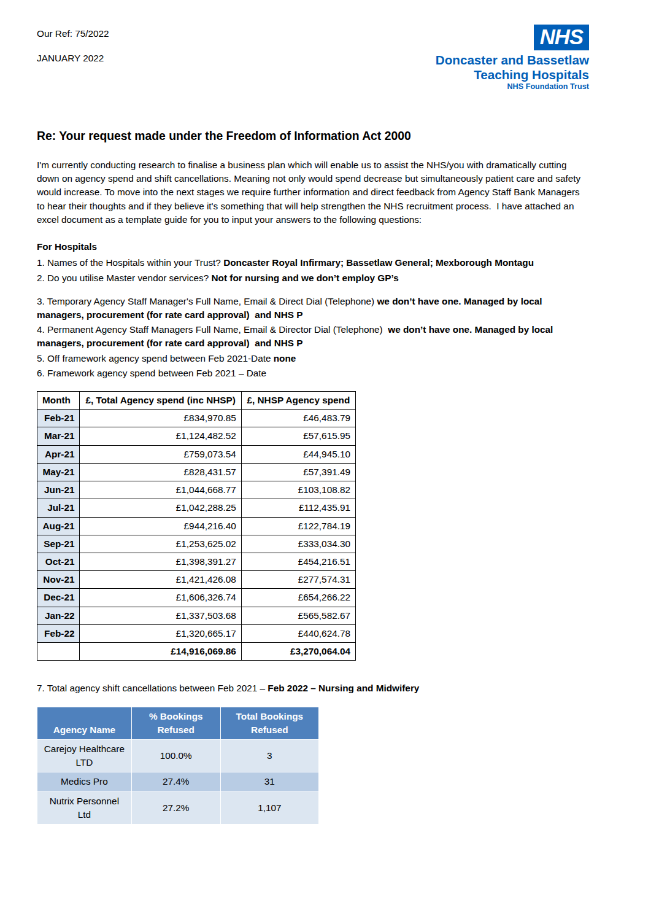Our Ref: 75/2022
JANUARY 2022
NHS
Doncaster and Bassetlaw
Teaching Hospitals
NHS Foundation Trust
Re: Your request made under the Freedom of Information Act 2000
I'm currently conducting research to finalise a business plan which will enable us to assist the NHS/you with dramatically cutting down on agency spend and shift cancellations. Meaning not only would spend decrease but simultaneously patient care and safety would increase. To move into the next stages we require further information and direct feedback from Agency Staff Bank Managers to hear their thoughts and if they believe it's something that will help strengthen the NHS recruitment process. I have attached an excel document as a template guide for you to input your answers to the following questions:
For Hospitals
1. Names of the Hospitals within your Trust? Doncaster Royal Infirmary; Bassetlaw General; Mexborough Montagu
2. Do you utilise Master vendor services? Not for nursing and we don’t employ GP’s
3. Temporary Agency Staff Manager's Full Name, Email & Direct Dial (Telephone) we don’t have one. Managed by local managers, procurement (for rate card approval) and NHS P
4. Permanent Agency Staff Managers Full Name, Email & Director Dial (Telephone) we don’t have one. Managed by local managers, procurement (for rate card approval) and NHS P
5. Off framework agency spend between Feb 2021-Date none
6. Framework agency spend between Feb 2021 – Date
| Month | £, Total Agency spend (inc NHSP) | £, NHSP Agency spend |
| --- | --- | --- |
| Feb-21 | £834,970.85 | £46,483.79 |
| Mar-21 | £1,124,482.52 | £57,615.95 |
| Apr-21 | £759,073.54 | £44,945.10 |
| May-21 | £828,431.57 | £57,391.49 |
| Jun-21 | £1,044,668.77 | £103,108.82 |
| Jul-21 | £1,042,288.25 | £112,435.91 |
| Aug-21 | £944,216.40 | £122,784.19 |
| Sep-21 | £1,253,625.02 | £333,034.30 |
| Oct-21 | £1,398,391.27 | £454,216.51 |
| Nov-21 | £1,421,426.08 | £277,574.31 |
| Dec-21 | £1,606,326.74 | £654,266.22 |
| Jan-22 | £1,337,503.68 | £565,582.67 |
| Feb-22 | £1,320,665.17 | £440,624.78 |
| | £14,916,069.86 | £3,270,064.04 |
7. Total agency shift cancellations between Feb 2021 – Feb 2022 – Nursing and Midwifery
| Agency Name | % Bookings Refused | Total Bookings Refused |
| --- | --- | --- |
| Carejoy Healthcare LTD | 100.0% | 3 |
| Medics Pro | 27.4% | 31 |
| Nutrix Personnel Ltd | 27.2% | 1,107 |